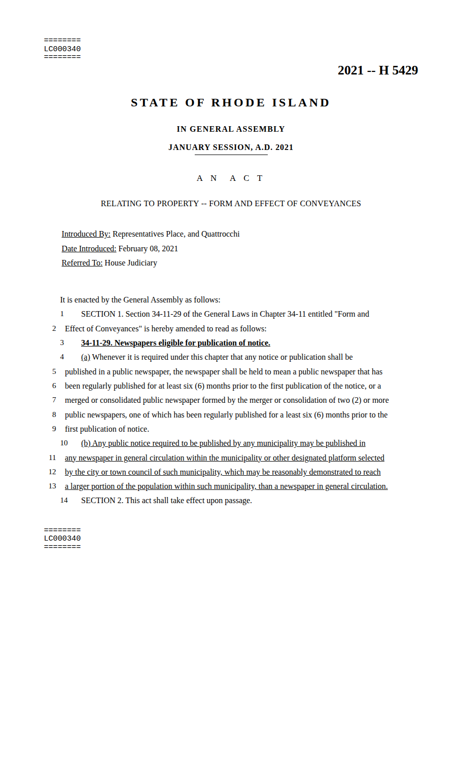========
LC000340
========
2021 -- H 5429
STATE OF RHODE ISLAND
IN GENERAL ASSEMBLY
JANUARY SESSION, A.D. 2021
A N A C T
RELATING TO PROPERTY -- FORM AND EFFECT OF CONVEYANCES
Introduced By: Representatives Place, and Quattrocchi
Date Introduced: February 08, 2021
Referred To: House Judiciary
It is enacted by the General Assembly as follows:
SECTION 1. Section 34-11-29 of the General Laws in Chapter 34-11 entitled "Form and
Effect of Conveyances" is hereby amended to read as follows:
34-11-29. Newspapers eligible for publication of notice.
(a) Whenever it is required under this chapter that any notice or publication shall be
published in a public newspaper, the newspaper shall be held to mean a public newspaper that has
been regularly published for at least six (6) months prior to the first publication of the notice, or a
merged or consolidated public newspaper formed by the merger or consolidation of two (2) or more
public newspapers, one of which has been regularly published for a least six (6) months prior to the
first publication of notice.
(b) Any public notice required to be published by any municipality may be published in
any newspaper in general circulation within the municipality or other designated platform selected
by the city or town council of such municipality, which may be reasonably demonstrated to reach
a larger portion of the population within such municipality, than a newspaper in general circulation.
SECTION 2. This act shall take effect upon passage.
========
LC000340
========